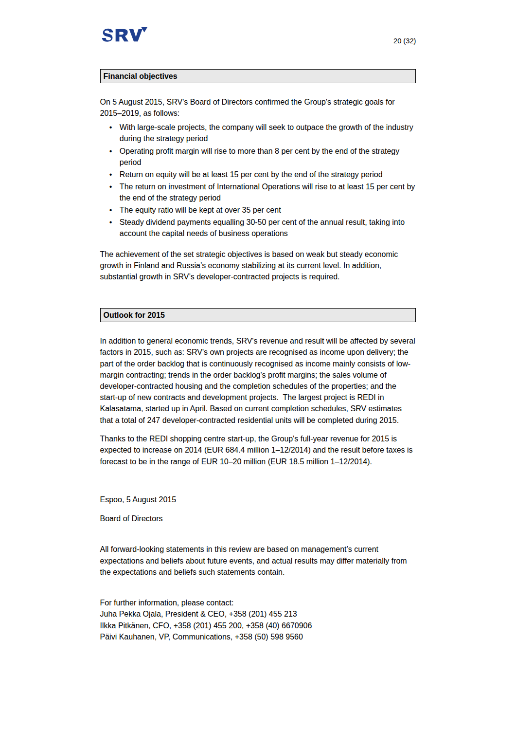20 (32)
Financial objectives
On 5 August 2015, SRV's Board of Directors confirmed the Group's strategic goals for 2015–2019, as follows:
With large-scale projects, the company will seek to outpace the growth of the industry during the strategy period
Operating profit margin will rise to more than 8 per cent by the end of the strategy period
Return on equity will be at least 15 per cent by the end of the strategy period
The return on investment of International Operations will rise to at least 15 per cent by the end of the strategy period
The equity ratio will be kept at over 35 per cent
Steady dividend payments equalling 30-50 per cent of the annual result, taking into account the capital needs of business operations
The achievement of the set strategic objectives is based on weak but steady economic growth in Finland and Russia’s economy stabilizing at its current level. In addition, substantial growth in SRV’s developer-contracted projects is required.
Outlook for 2015
In addition to general economic trends, SRV's revenue and result will be affected by several factors in 2015, such as: SRV's own projects are recognised as income upon delivery; the part of the order backlog that is continuously recognised as income mainly consists of low-margin contracting; trends in the order backlog's profit margins; the sales volume of developer-contracted housing and the completion schedules of the properties; and the start-up of new contracts and development projects. The largest project is REDI in Kalasatama, started up in April. Based on current completion schedules, SRV estimates that a total of 247 developer-contracted residential units will be completed during 2015.
Thanks to the REDI shopping centre start-up, the Group's full-year revenue for 2015 is expected to increase on 2014 (EUR 684.4 million 1–12/2014) and the result before taxes is forecast to be in the range of EUR 10–20 million (EUR 18.5 million 1–12/2014).
Espoo, 5 August 2015
Board of Directors
All forward-looking statements in this review are based on management’s current expectations and beliefs about future events, and actual results may differ materially from the expectations and beliefs such statements contain.
For further information, please contact:
Juha Pekka Ojala, President & CEO, +358 (201) 455 213
Ilkka Pitkänen, CFO, +358 (201) 455 200, +358 (40) 6670906
Päivi Kauhanen, VP, Communications, +358 (50) 598 9560